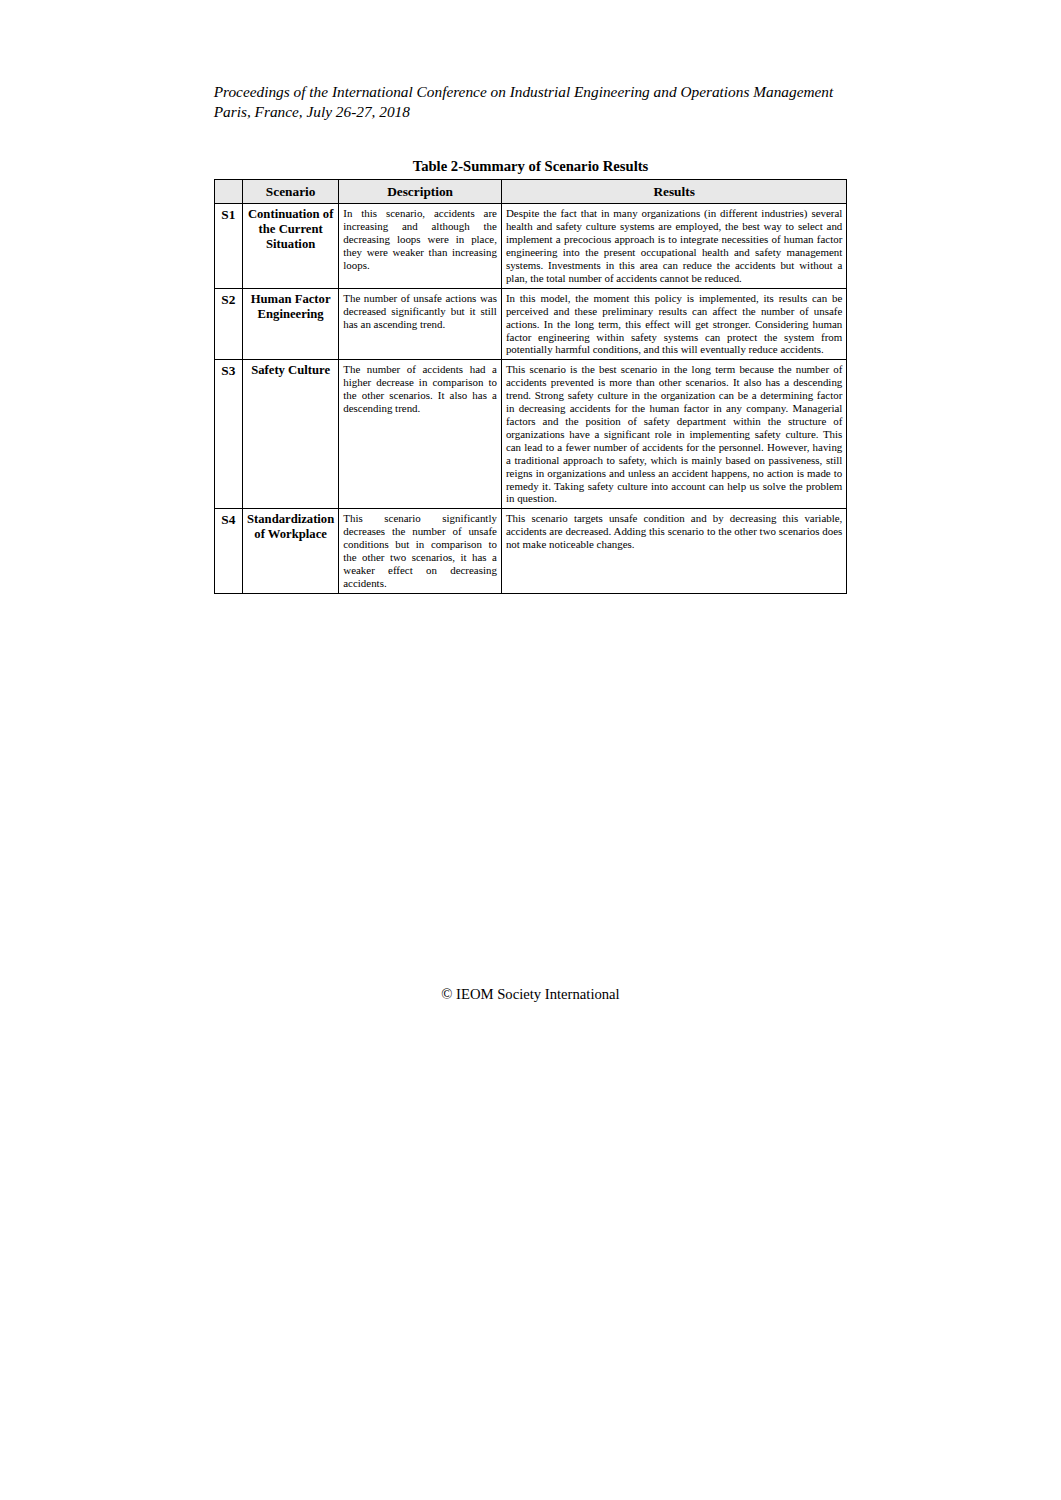Proceedings of the International Conference on Industrial Engineering and Operations Management
Paris, France, July 26-27, 2018
Table 2-Summary of Scenario Results
| | Scenario | Description | Results |
| --- | --- | --- | --- |
| S1 | Continuation of the Current Situation | In this scenario, accidents are increasing and although the decreasing loops were in place, they were weaker than increasing loops. | Despite the fact that in many organizations (in different industries) several health and safety culture systems are employed, the best way to select and implement a precocious approach is to integrate necessities of human factor engineering into the present occupational health and safety management systems. Investments in this area can reduce the accidents but without a plan, the total number of accidents cannot be reduced. |
| S2 | Human Factor Engineering | The number of unsafe actions was decreased significantly but it still has an ascending trend. | In this model, the moment this policy is implemented, its results can be perceived and these preliminary results can affect the number of unsafe actions. In the long term, this effect will get stronger. Considering human factor engineering within safety systems can protect the system from potentially harmful conditions, and this will eventually reduce accidents. |
| S3 | Safety Culture | The number of accidents had a higher decrease in comparison to the other scenarios. It also has a descending trend. | This scenario is the best scenario in the long term because the number of accidents prevented is more than other scenarios. It also has a descending trend. Strong safety culture in the organization can be a determining factor in decreasing accidents for the human factor in any company. Managerial factors and the position of safety department within the structure of organizations have a significant role in implementing safety culture. This can lead to a fewer number of accidents for the personnel. However, having a traditional approach to safety, which is mainly based on passiveness, still reigns in organizations and unless an accident happens, no action is made to remedy it. Taking safety culture into account can help us solve the problem in question. |
| S4 | Standardization of Workplace | This scenario significantly decreases the number of unsafe conditions but in comparison to the other two scenarios, it has a weaker effect on decreasing accidents. | This scenario targets unsafe condition and by decreasing this variable, accidents are decreased. Adding this scenario to the other two scenarios does not make noticeable changes. |
© IEOM Society International